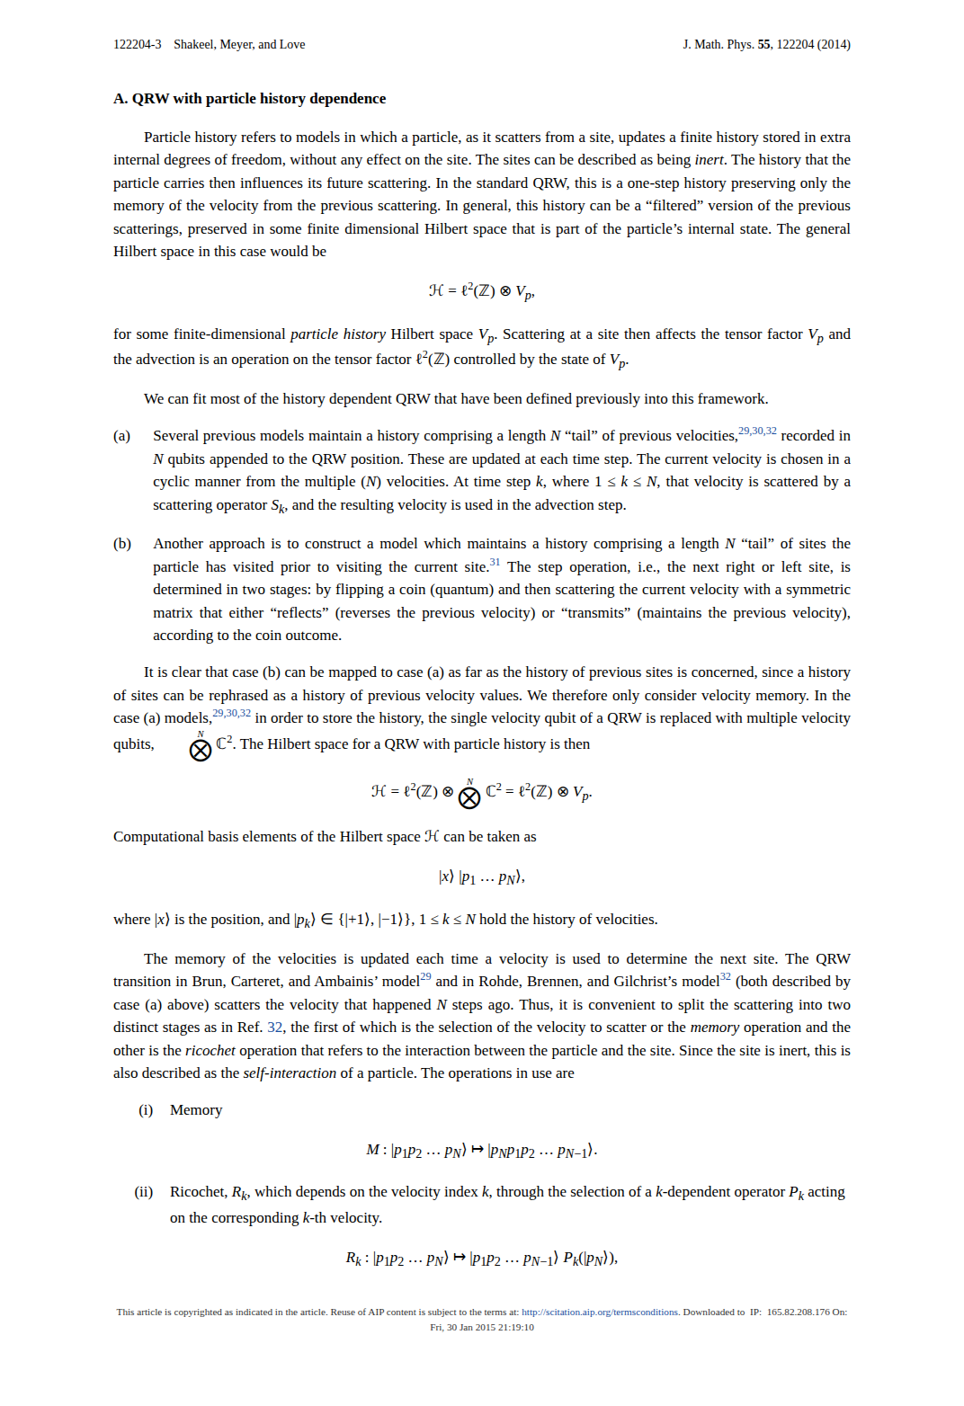122204-3 Shakeel, Meyer, and Love
J. Math. Phys. 55, 122204 (2014)
A. QRW with particle history dependence
Particle history refers to models in which a particle, as it scatters from a site, updates a finite history stored in extra internal degrees of freedom, without any effect on the site. The sites can be described as being inert. The history that the particle carries then influences its future scattering. In the standard QRW, this is a one-step history preserving only the memory of the velocity from the previous scattering. In general, this history can be a “filtered” version of the previous scatterings, preserved in some finite dimensional Hilbert space that is part of the particle’s internal state. The general Hilbert space in this case would be
ℋ = ℓ2(ℤ) ⊗ Vp,
for some finite-dimensional particle history Hilbert space Vp. Scattering at a site then affects the tensor factor Vp and the advection is an operation on the tensor factor ℓ2(ℤ) controlled by the state of Vp.
We can fit most of the history dependent QRW that have been defined previously into this framework.
(a)
Several previous models maintain a history comprising a length N “tail” of previous velocities,29,30,32 recorded in N qubits appended to the QRW position. These are updated at each time step. The current velocity is chosen in a cyclic manner from the multiple (N) velocities. At time step k, where 1 ≤ k ≤ N, that velocity is scattered by a scattering operator Sk, and the resulting velocity is used in the advection step.
(b)
Another approach is to construct a model which maintains a history comprising a length N “tail” of sites the particle has visited prior to visiting the current site.31 The step operation, i.e., the next right or left site, is determined in two stages: by flipping a coin (quantum) and then scattering the current velocity with a symmetric matrix that either “reflects” (reverses the previous velocity) or “transmits” (maintains the previous velocity), according to the coin outcome.
It is clear that case (b) can be mapped to case (a) as far as the history of previous sites is concerned, since a history of sites can be rephrased as a history of previous velocity values. We therefore only consider velocity memory. In the case (a) models,29,30,32 in order to store the history, the single velocity qubit of a QRW is replaced with multiple velocity qubits, N⨂ ℂ2. The Hilbert space for a QRW with particle history is then
ℋ = ℓ2(ℤ) ⊗ N⨂ ℂ2 = ℓ2(ℤ) ⊗ Vp.
Computational basis elements of the Hilbert space ℋ can be taken as
|x⟩ |p1 … pN⟩,
where |x⟩ is the position, and |pk⟩ ∈ {|+1⟩, |−1⟩}, 1 ≤ k ≤ N hold the history of velocities.
The memory of the velocities is updated each time a velocity is used to determine the next site. The QRW transition in Brun, Carteret, and Ambainis’ model29 and in Rohde, Brennen, and Gilchrist’s model32 (both described by case (a) above) scatters the velocity that happened N steps ago. Thus, it is convenient to split the scattering into two distinct stages as in Ref. 32, the first of which is the selection of the velocity to scatter or the memory operation and the other is the ricochet operation that refers to the interaction between the particle and the site. Since the site is inert, this is also described as the self-interaction of a particle. The operations in use are
(i)
Memory
M : |p1p2 … pN⟩ ↦ |pN p1p2 … pN−1⟩.
(ii)
Ricochet, Rk, which depends on the velocity index k, through the selection of a k-dependent operator Pk acting on the corresponding k-th velocity.
Rk : |p1p2 … pN⟩ ↦ |p1p2 … pN−1⟩ Pk(|pN⟩),
This article is copyrighted as indicated in the article. Reuse of AIP content is subject to the terms at: http://scitation.aip.org/termsconditions. Downloaded to IP: 165.82.208.176 On: Fri, 30 Jan 2015 21:19:10